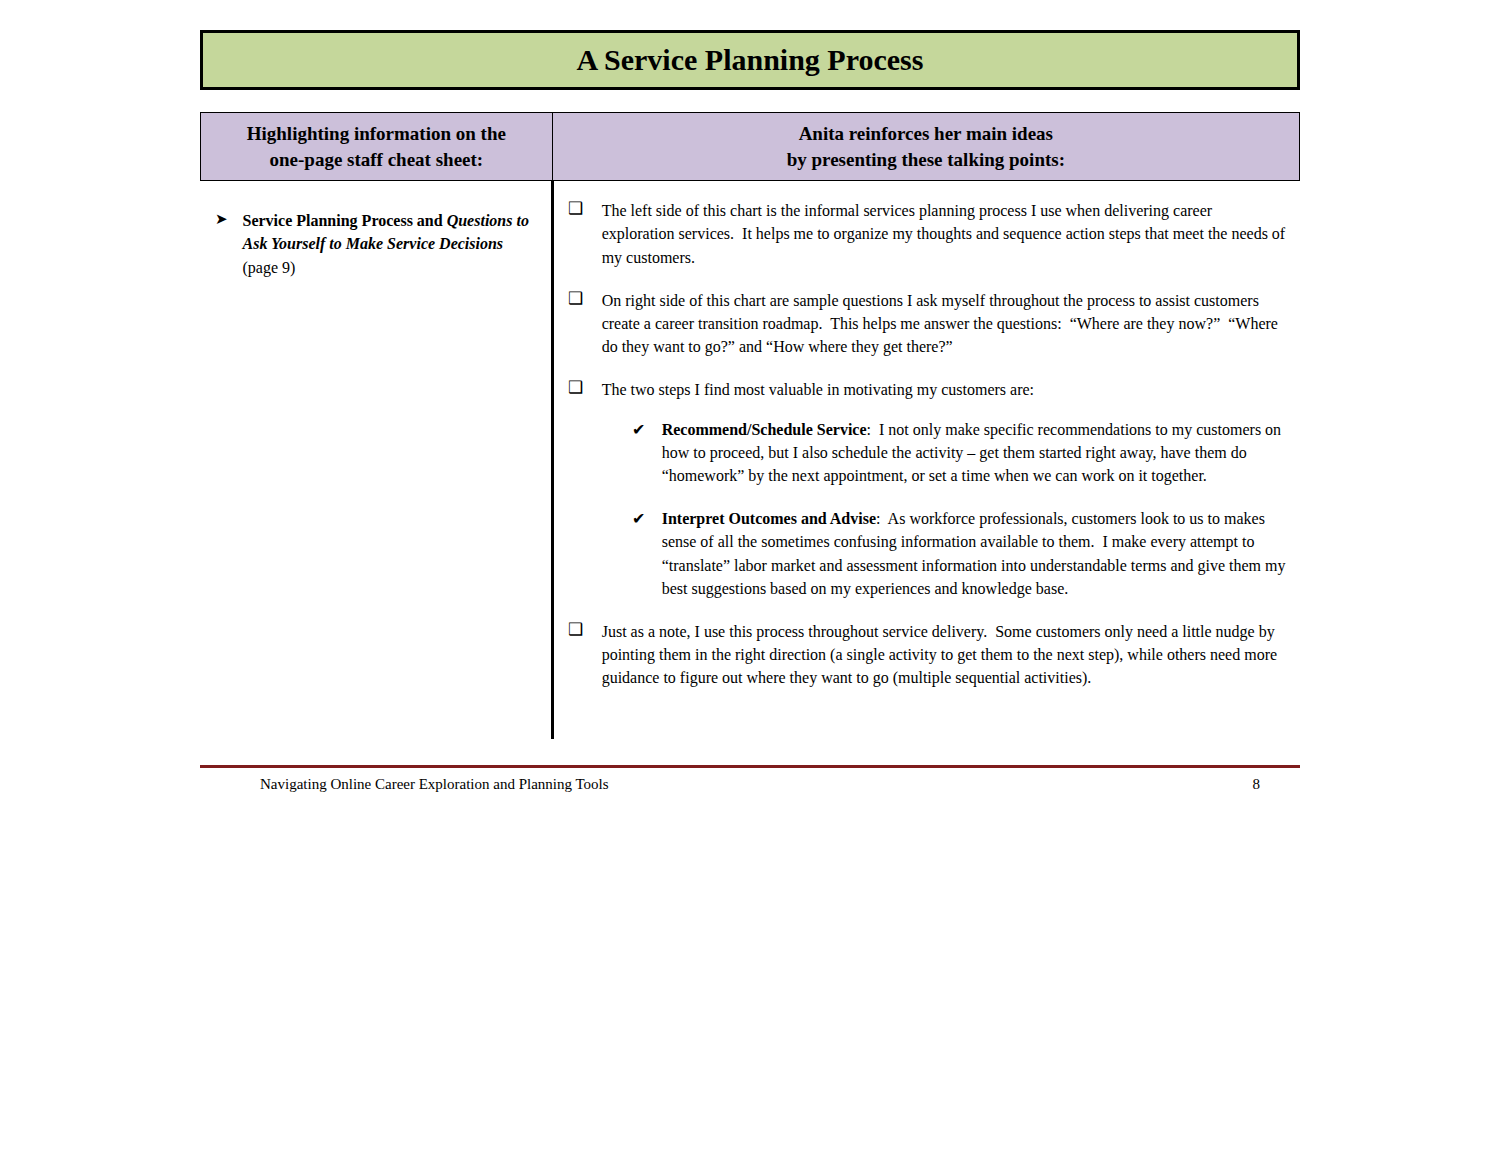A Service Planning Process
| Highlighting information on the one-page staff cheat sheet: | Anita reinforces her main ideas by presenting these talking points: |
| --- | --- |
| Service Planning Process and Questions to Ask Yourself to Make Service Decisions (page 9) | The left side of this chart is the informal services planning process I use when delivering career exploration services. It helps me to organize my thoughts and sequence action steps that meet the needs of my customers. On right side of this chart are sample questions I ask myself throughout the process to assist customers create a career transition roadmap. This helps me answer the questions: “Where are they now?” “Where do they want to go?” and “How where they get there?” The two steps I find most valuable in motivating my customers are: Recommend/Schedule Service : I not only make specific recommendations to my customers on how to proceed, but I also schedule the activity – get them started right away, have them do “homework” by the next appointment, or set a time when we can work on it together. Interpret Outcomes and Advise : As workforce professionals, customers look to us to makes sense of all the sometimes confusing information available to them. I make every attempt to “translate” labor market and assessment information into understandable terms and give them my best suggestions based on my experiences and knowledge base. Just as a note, I use this process throughout service delivery. Some customers only need a little nudge by pointing them in the right direction (a single activity to get them to the next step), while others need more guidance to figure out where they want to go (multiple sequential activities). |
Navigating Online Career Exploration and Planning Tools 8